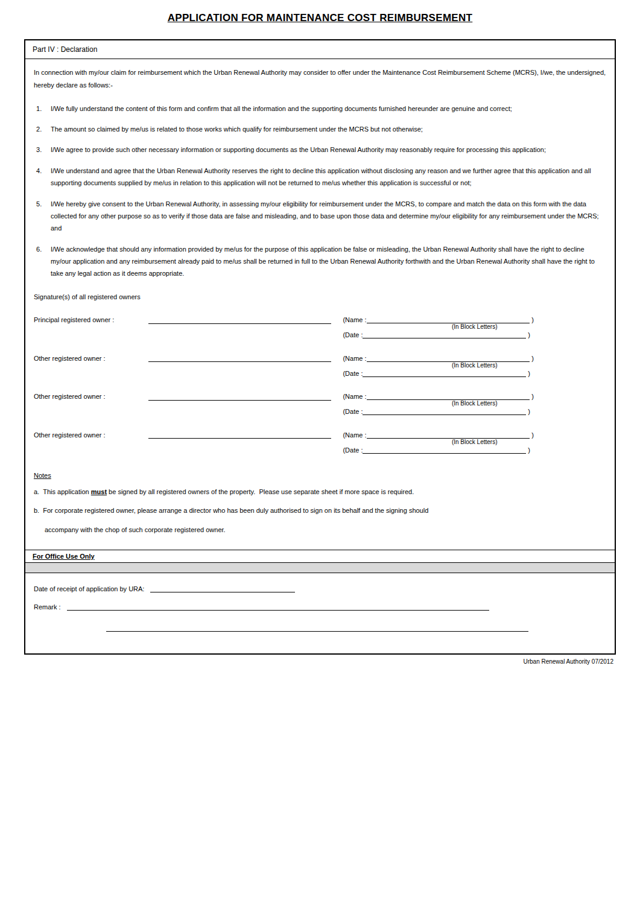APPLICATION FOR MAINTENANCE COST REIMBURSEMENT
Part IV : Declaration
In connection with my/our claim for reimbursement which the Urban Renewal Authority may consider to offer under the Maintenance Cost Reimbursement Scheme (MCRS), I/we, the undersigned, hereby declare as follows:-
I/We fully understand the content of this form and confirm that all the information and the supporting documents furnished hereunder are genuine and correct;
The amount so claimed by me/us is related to those works which qualify for reimbursement under the MCRS but not otherwise;
I/We agree to provide such other necessary information or supporting documents as the Urban Renewal Authority may reasonably require for processing this application;
I/We understand and agree that the Urban Renewal Authority reserves the right to decline this application without disclosing any reason and we further agree that this application and all supporting documents supplied by me/us in relation to this application will not be returned to me/us whether this application is successful or not;
I/We hereby give consent to the Urban Renewal Authority, in assessing my/our eligibility for reimbursement under the MCRS, to compare and match the data on this form with the data collected for any other purpose so as to verify if those data are false and misleading, and to base upon those data and determine my/our eligibility for any reimbursement under the MCRS; and
I/We acknowledge that should any information provided by me/us for the purpose of this application be false or misleading, the Urban Renewal Authority shall have the right to decline my/our application and any reimbursement already paid to me/us shall be returned in full to the Urban Renewal Authority forthwith and the Urban Renewal Authority shall have the right to take any legal action as it deems appropriate.
Signature(s) of all registered owners
| Principal registered owner : | | | (Name : ) |
| | | | (In Block Letters) |
| | | | (Date : ) |
| Other registered owner : | | | (Name : ) |
| | | | (In Block Letters) |
| | | | (Date : ) |
| Other registered owner : | | | (Name : ) |
| | | | (In Block Letters) |
| | | | (Date : ) |
| Other registered owner : | | | (Name : ) |
| | | | (In Block Letters) |
| | | | (Date : ) |
Notes
a. This application must be signed by all registered owners of the property. Please use separate sheet if more space is required.
b. For corporate registered owner, please arrange a director who has been duly authorised to sign on its behalf and the signing should
accompany with the chop of such corporate registered owner.
For Office Use Only
Date of receipt of application by URA:
Remark :
Urban Renewal Authority 07/2012